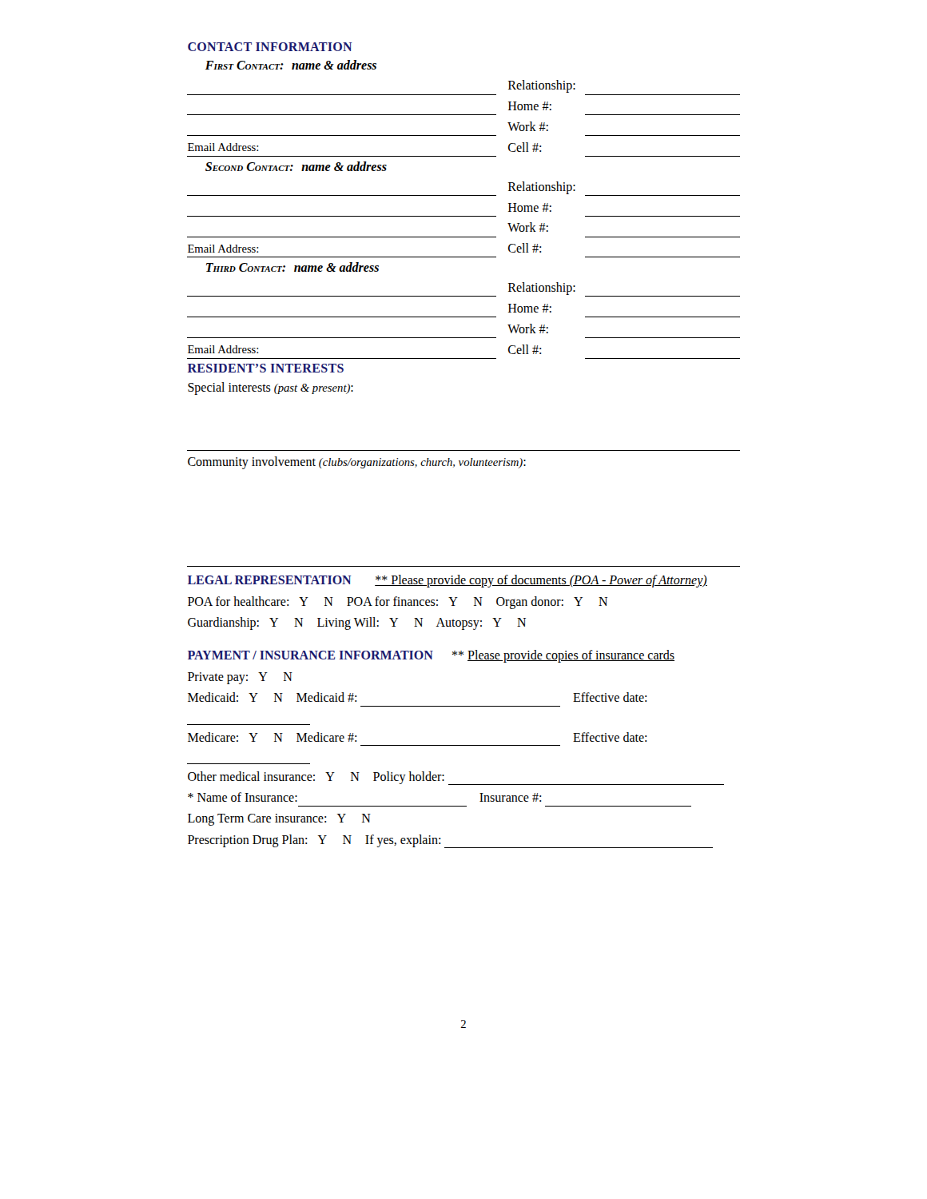CONTACT INFORMATION
First Contact: name & address
| | | Relationship: | |
| | | Home #: | |
| | | Work #: | |
| Email Address: | | Cell #: | |
Second Contact: name & address
| | | Relationship: | |
| | | Home #: | |
| | | Work #: | |
| Email Address: | | Cell #: | |
Third Contact: name & address
| | | Relationship: | |
| | | Home #: | |
| | | Work #: | |
| Email Address: | | Cell #: | |
RESIDENT’S INTERESTS
Special interests (past & present):
Community involvement (clubs/organizations, church, volunteerism):
LEGAL REPRESENTATION ** Please provide copy of documents (POA - Power of Attorney)
POA for healthcare: Y N POA for finances: Y N Organ donor: Y N
Guardianship: Y N Living Will: Y N Autopsy: Y N
PAYMENT / INSURANCE INFORMATION ** Please provide copies of insurance cards
Private pay: Y N
Medicaid: Y N Medicaid #: Effective date:
Medicare: Y N Medicare #: Effective date:
Other medical insurance: Y N Policy holder:
* Name of Insurance: Insurance #:
Long Term Care insurance: Y N
Prescription Drug Plan: Y N If yes, explain:
2